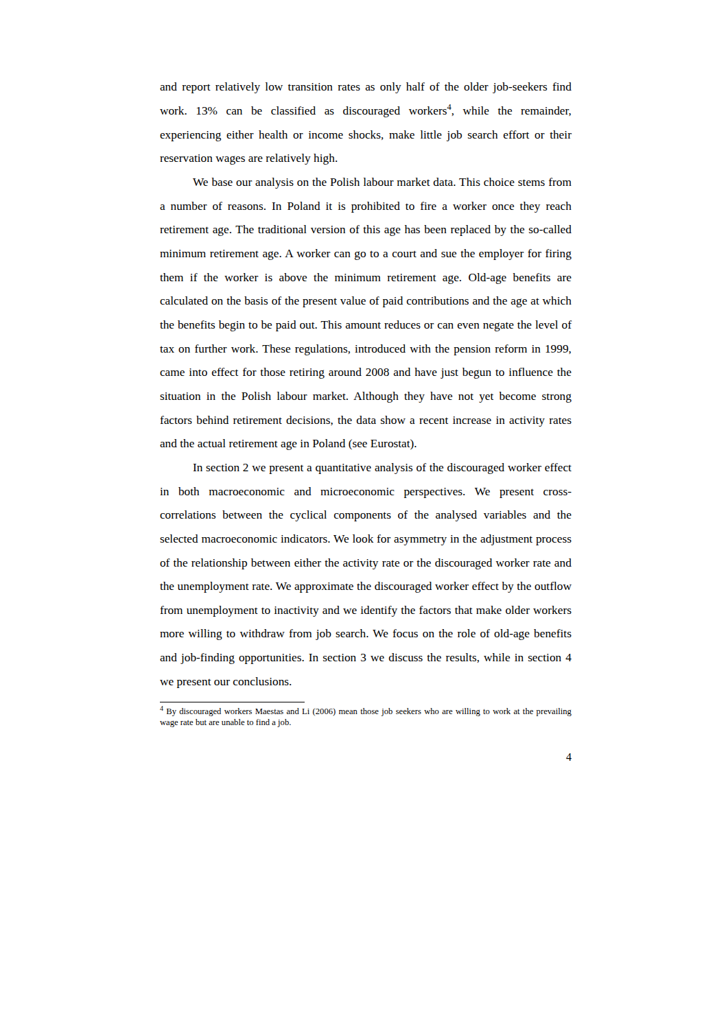and report relatively low transition rates as only half of the older job-seekers find work. 13% can be classified as discouraged workers4, while the remainder, experiencing either health or income shocks, make little job search effort or their reservation wages are relatively high.
We base our analysis on the Polish labour market data. This choice stems from a number of reasons. In Poland it is prohibited to fire a worker once they reach retirement age. The traditional version of this age has been replaced by the so-called minimum retirement age. A worker can go to a court and sue the employer for firing them if the worker is above the minimum retirement age. Old-age benefits are calculated on the basis of the present value of paid contributions and the age at which the benefits begin to be paid out. This amount reduces or can even negate the level of tax on further work. These regulations, introduced with the pension reform in 1999, came into effect for those retiring around 2008 and have just begun to influence the situation in the Polish labour market. Although they have not yet become strong factors behind retirement decisions, the data show a recent increase in activity rates and the actual retirement age in Poland (see Eurostat).
In section 2 we present a quantitative analysis of the discouraged worker effect in both macroeconomic and microeconomic perspectives. We present cross-correlations between the cyclical components of the analysed variables and the selected macroeconomic indicators. We look for asymmetry in the adjustment process of the relationship between either the activity rate or the discouraged worker rate and the unemployment rate. We approximate the discouraged worker effect by the outflow from unemployment to inactivity and we identify the factors that make older workers more willing to withdraw from job search. We focus on the role of old-age benefits and job-finding opportunities. In section 3 we discuss the results, while in section 4 we present our conclusions.
4 By discouraged workers Maestas and Li (2006) mean those job seekers who are willing to work at the prevailing wage rate but are unable to find a job.
4